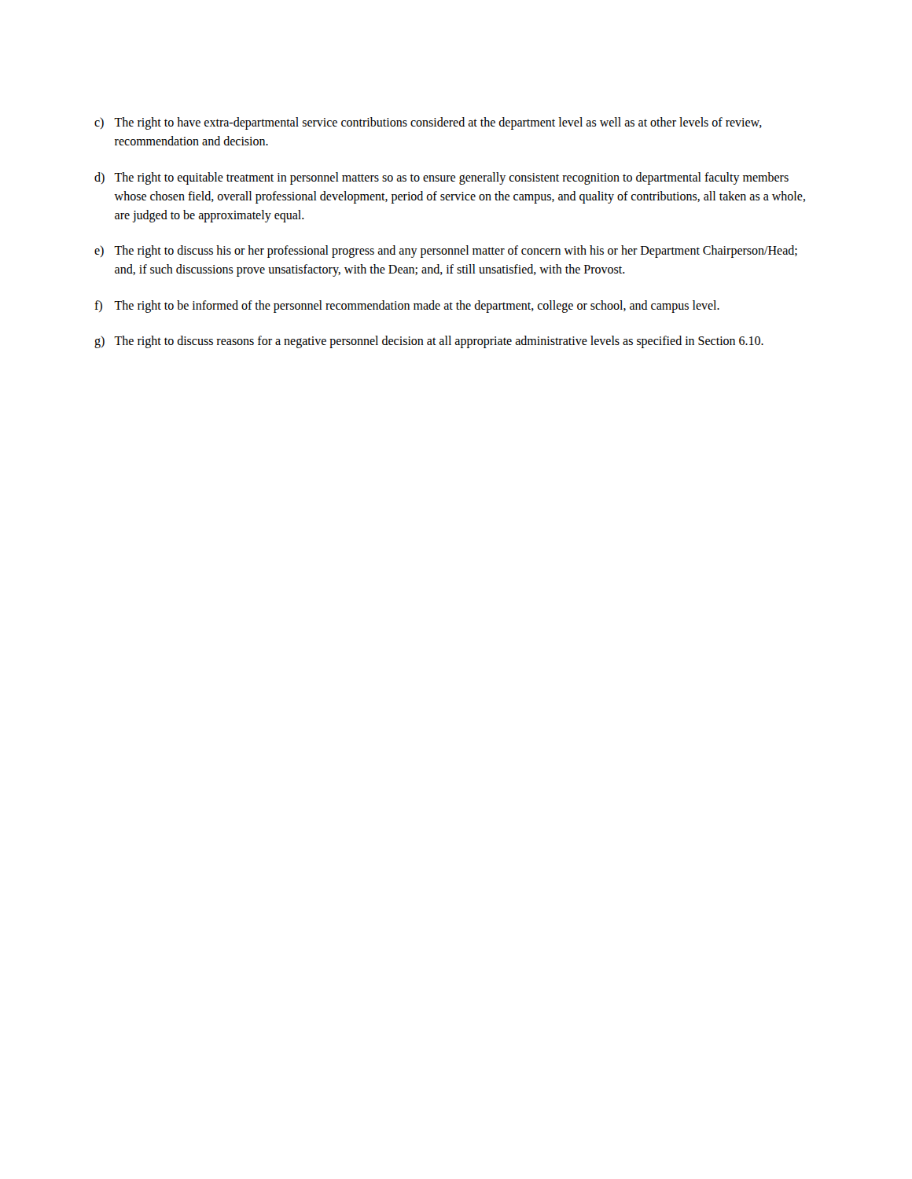c) The right to have extra-departmental service contributions considered at the department level as well as at other levels of review, recommendation and decision.
d) The right to equitable treatment in personnel matters so as to ensure generally consistent recognition to departmental faculty members whose chosen field, overall professional development, period of service on the campus, and quality of contributions, all taken as a whole, are judged to be approximately equal.
e) The right to discuss his or her professional progress and any personnel matter of concern with his or her Department Chairperson/Head; and, if such discussions prove unsatisfactory, with the Dean; and, if still unsatisfied, with the Provost.
f) The right to be informed of the personnel recommendation made at the department, college or school, and campus level.
g) The right to discuss reasons for a negative personnel decision at all appropriate administrative levels as specified in Section 6.10.